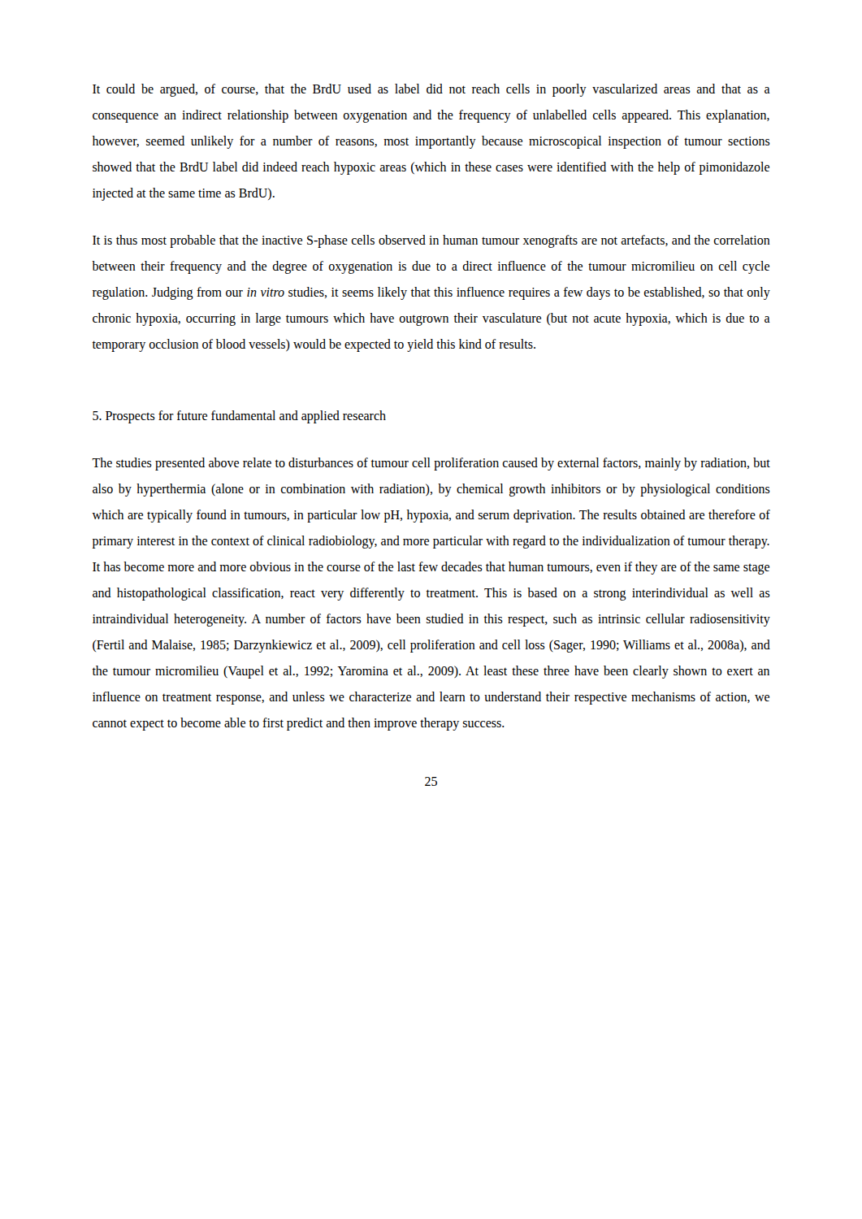It could be argued, of course, that the BrdU used as label did not reach cells in poorly vascularized areas and that as a consequence an indirect relationship between oxygenation and the frequency of unlabelled cells appeared. This explanation, however, seemed unlikely for a number of reasons, most importantly because microscopical inspection of tumour sections showed that the BrdU label did indeed reach hypoxic areas (which in these cases were identified with the help of pimonidazole injected at the same time as BrdU).
It is thus most probable that the inactive S-phase cells observed in human tumour xenografts are not artefacts, and the correlation between their frequency and the degree of oxygenation is due to a direct influence of the tumour micromilieu on cell cycle regulation. Judging from our in vitro studies, it seems likely that this influence requires a few days to be established, so that only chronic hypoxia, occurring in large tumours which have outgrown their vasculature (but not acute hypoxia, which is due to a temporary occlusion of blood vessels) would be expected to yield this kind of results.
5. Prospects for future fundamental and applied research
The studies presented above relate to disturbances of tumour cell proliferation caused by external factors, mainly by radiation, but also by hyperthermia (alone or in combination with radiation), by chemical growth inhibitors or by physiological conditions which are typically found in tumours, in particular low pH, hypoxia, and serum deprivation. The results obtained are therefore of primary interest in the context of clinical radiobiology, and more particular with regard to the individualization of tumour therapy. It has become more and more obvious in the course of the last few decades that human tumours, even if they are of the same stage and histopathological classification, react very differently to treatment. This is based on a strong interindividual as well as intraindividual heterogeneity. A number of factors have been studied in this respect, such as intrinsic cellular radiosensitivity (Fertil and Malaise, 1985; Darzynkiewicz et al., 2009), cell proliferation and cell loss (Sager, 1990; Williams et al., 2008a), and the tumour micromilieu (Vaupel et al., 1992; Yaromina et al., 2009). At least these three have been clearly shown to exert an influence on treatment response, and unless we characterize and learn to understand their respective mechanisms of action, we cannot expect to become able to first predict and then improve therapy success.
25